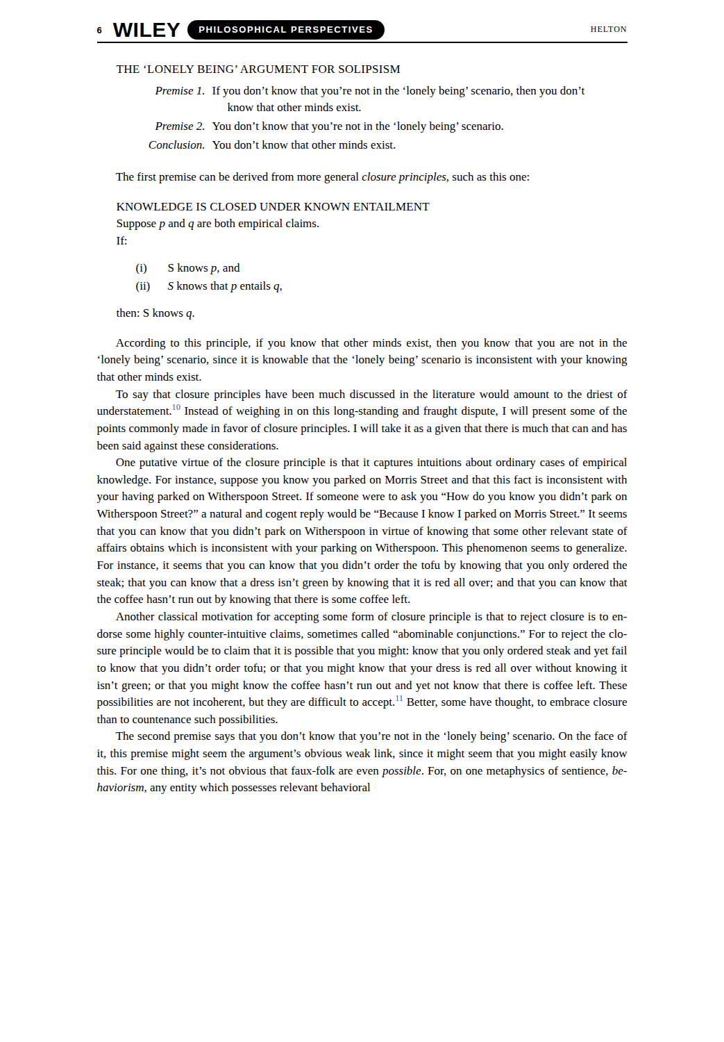6 WILEY Philosophical Perspectives Helton
The ‘Lonely Being’ Argument for Solipsism
Premise 1.
If you don’t know that you’re not in the ‘lonely being’ scenario, then you don’tknow that other minds exist.
Premise 2.
You don’t know that you’re not in the ‘lonely being’ scenario.
Conclusion.
You don’t know that other minds exist.
The first premise can be derived from more general closure principles, such as this one:
Knowledge is closed under known entailment Suppose p and q are both empirical claims. If:
(i) S knows p, and
(ii) S knows that p entails q,
then: S knows q.
According to this principle, if you know that other minds exist, then you know that you are not in the ‘lonely being’ scenario, since it is knowable that the ‘lonely being’ scenario is inconsistent with your knowing that other minds exist.
To say that closure principles have been much discussed in the literature would amount to the driest of understatement.10 Instead of weighing in on this long-standing and fraught dispute, I will present some of the points commonly made in favor of closure principles. I will take it as a given that there is much that can and has been said against these considerations.
One putative virtue of the closure principle is that it captures intuitions about ordinary cases of empirical knowledge. For instance, suppose you know you parked on Morris Street and that this fact is inconsistent with your having parked on Witherspoon Street. If someone were to ask you “How do you know you didn’t park on Witherspoon Street?” a natural and cogent reply would be “Because I know I parked on Morris Street.” It seems that you can know that you didn’t park on Witherspoon in virtue of knowing that some other relevant state of affairs obtains which is inconsistent with your parking on Witherspoon. This phenomenon seems to generalize. For instance, it seems that you can know that you didn’t order the tofu by knowing that you only ordered the steak; that you can know that a dress isn’t green by knowing that it is red all over; and that you can know that the coffee hasn’t run out by knowing that there is some coffee left.
Another classical motivation for accepting some form of closure principle is that to reject closure is to endorse some highly counter-intuitive claims, sometimes called “abominable conjunctions.” For to reject the closure principle would be to claim that it is possible that you might: know that you only ordered steak and yet fail to know that you didn’t order tofu; or that you might know that your dress is red all over without knowing it isn’t green; or that you might know the coffee hasn’t run out and yet not know that there is coffee left. These possibilities are not incoherent, but they are difficult to accept.11 Better, some have thought, to embrace closure than to countenance such possibilities.
The second premise says that you don’t know that you’re not in the ‘lonely being’ scenario. On the face of it, this premise might seem the argument’s obvious weak link, since it might seem that you might easily know this. For one thing, it’s not obvious that faux-folk are even possible. For, on one metaphysics of sentience, behaviorism, any entity which possesses relevant behavioral